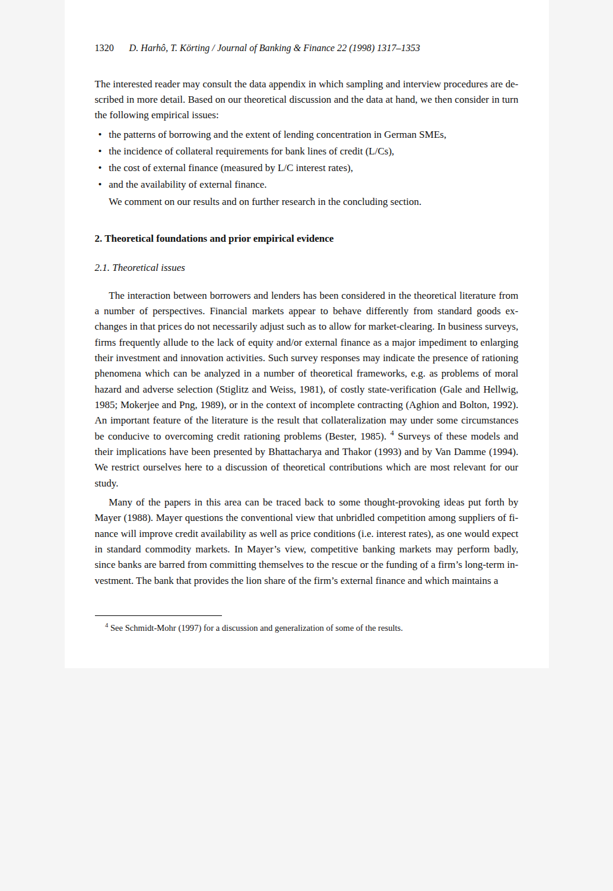1320 D. Harhô, T. Körting / Journal of Banking & Finance 22 (1998) 1317–1353
The interested reader may consult the data appendix in which sampling and interview procedures are described in more detail. Based on our theoretical discussion and the data at hand, we then consider in turn the following empirical issues:
the patterns of borrowing and the extent of lending concentration in German SMEs,
the incidence of collateral requirements for bank lines of credit (L/Cs),
the cost of external finance (measured by L/C interest rates),
and the availability of external finance.
We comment on our results and on further research in the concluding section.
2. Theoretical foundations and prior empirical evidence
2.1. Theoretical issues
The interaction between borrowers and lenders has been considered in the theoretical literature from a number of perspectives. Financial markets appear to behave differently from standard goods exchanges in that prices do not necessarily adjust such as to allow for market-clearing. In business surveys, firms frequently allude to the lack of equity and/or external finance as a major impediment to enlarging their investment and innovation activities. Such survey responses may indicate the presence of rationing phenomena which can be analyzed in a number of theoretical frameworks, e.g. as problems of moral hazard and adverse selection (Stiglitz and Weiss, 1981), of costly state-verification (Gale and Hellwig, 1985; Mokerjee and Png, 1989), or in the context of incomplete contracting (Aghion and Bolton, 1992). An important feature of the literature is the result that collateralization may under some circumstances be conducive to overcoming credit rationing problems (Bester, 1985). 4 Surveys of these models and their implications have been presented by Bhattacharya and Thakor (1993) and by Van Damme (1994). We restrict ourselves here to a discussion of theoretical contributions which are most relevant for our study.
Many of the papers in this area can be traced back to some thought-provoking ideas put forth by Mayer (1988). Mayer questions the conventional view that unbridled competition among suppliers of finance will improve credit availability as well as price conditions (i.e. interest rates), as one would expect in standard commodity markets. In Mayer’s view, competitive banking markets may perform badly, since banks are barred from committing themselves to the rescue or the funding of a firm’s long-term investment. The bank that provides the lion share of the firm’s external finance and which maintains a
4 See Schmidt-Mohr (1997) for a discussion and generalization of some of the results.